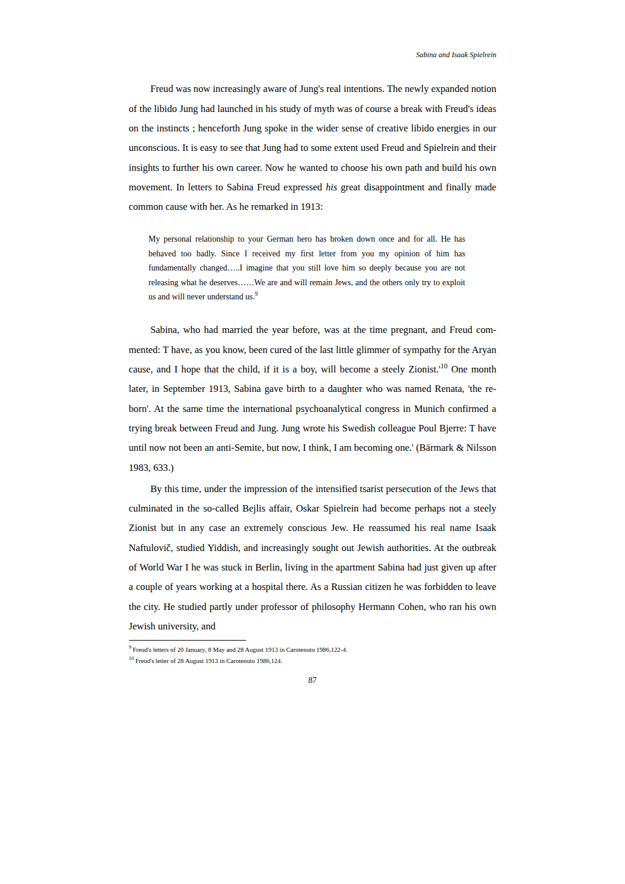Sabina and Isaak Spielrein
Freud was now increasingly aware of Jung's real intentions. The newly expanded notion of the libido Jung had launched in his study of myth was of course a break with Freud's ideas on the instincts ; henceforth Jung spoke in the wider sense of creative libido energies in our unconscious. It is easy to see that Jung had to some extent used Freud and Spielrein and their insights to further his own career. Now he wanted to choose his own path and build his own movement. In letters to Sabina Freud expressed his great disappointment and finally made common cause with her. As he remarked in 1913:
My personal relationship to your German hero has broken down once and for all. He has behaved too badly. Since I received my first letter from you my opinion of him has fundamentally changed…..I imagine that you still love him so deeply because you are not releasing what he deserves……We are and will remain Jews, and the others only try to exploit us and will never understand us.9
Sabina, who had married the year before, was at the time pregnant, and Freud commented: T have, as you know, been cured of the last little glimmer of sympathy for the Aryan cause, and I hope that the child, if it is a boy, will become a steely Zionist.'10 One month later, in September 1913, Sabina gave birth to a daughter who was named Renata, 'the reborn'. At the same time the international psychoanalytical congress in Munich confirmed a trying break between Freud and Jung. Jung wrote his Swedish colleague Poul Bjerre: T have until now not been an anti-Semite, but now, I think, I am becoming one.' (Bärmark & Nilsson 1983, 633.)
By this time, under the impression of the intensified tsarist persecution of the Jews that culminated in the so-called Bejlis affair, Oskar Spielrein had become perhaps not a steely Zionist but in any case an extremely conscious Jew. He reassumed his real name Isaak Naftulovič, studied Yiddish, and increasingly sought out Jewish authorities. At the outbreak of World War I he was stuck in Berlin, living in the apartment Sabina had just given up after a couple of years working at a hospital there. As a Russian citizen he was forbidden to leave the city. He studied partly under professor of philosophy Hermann Cohen, who ran his own Jewish university, and
9 Freud's letters of 20 January, 8 May and 28 August 1913 in Carotenuto 1986,122-4.
10 Freud's letter of 28 August 1913 in Carotenuto 1986,124.
87